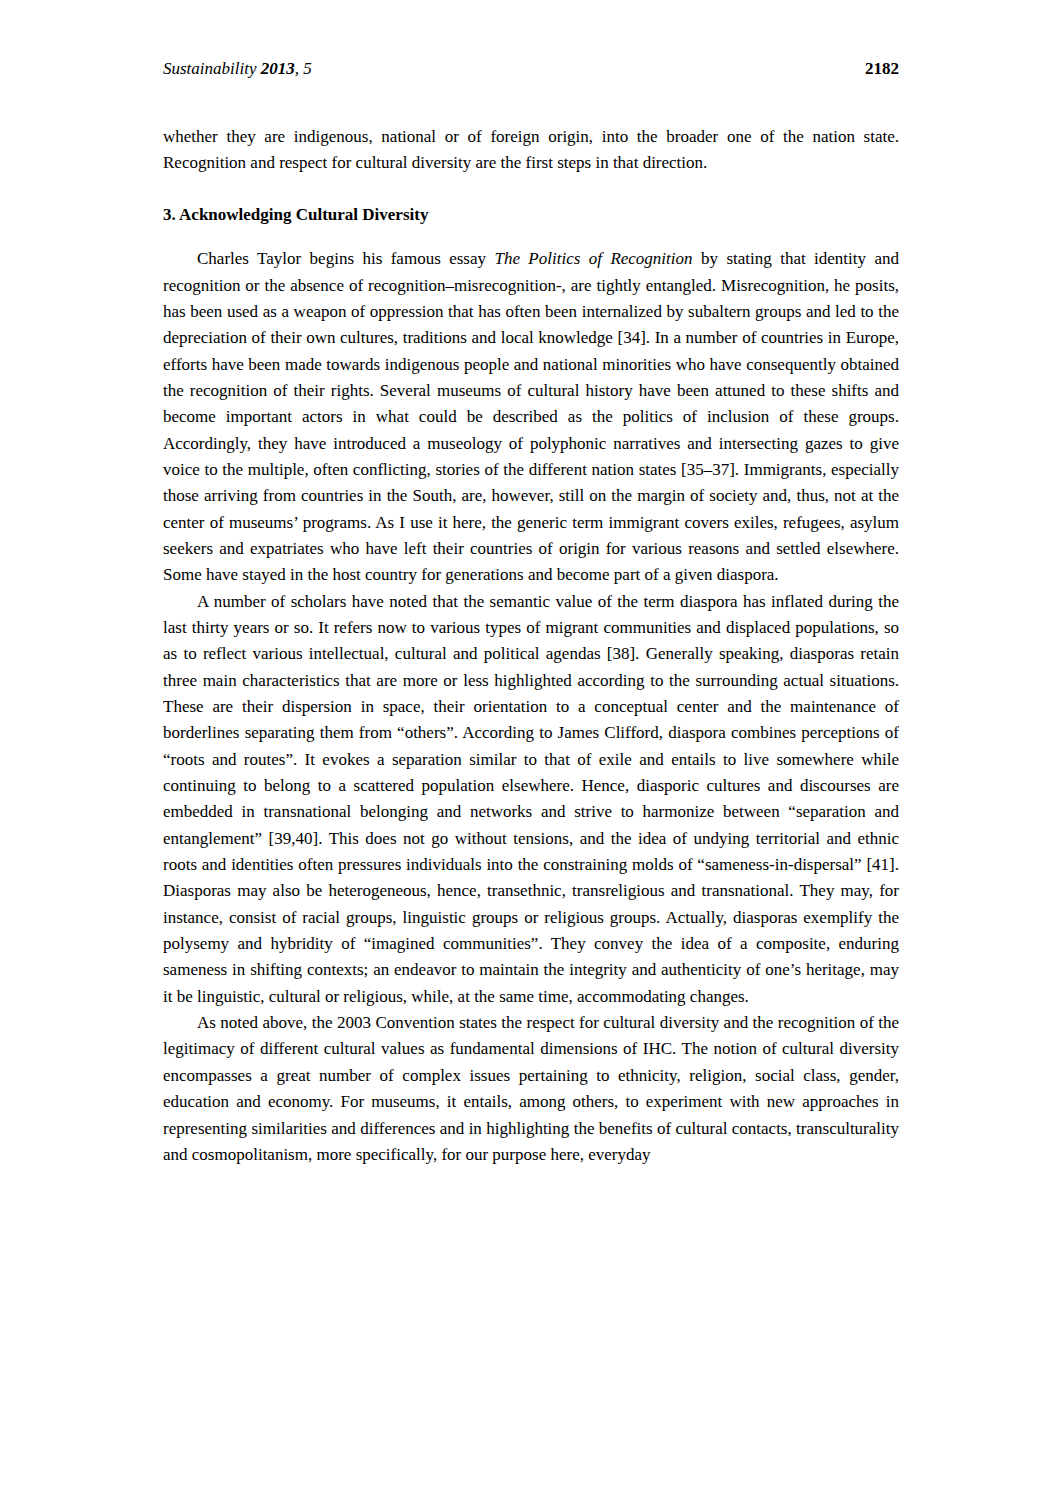Sustainability 2013, 5 2182
whether they are indigenous, national or of foreign origin, into the broader one of the nation state. Recognition and respect for cultural diversity are the first steps in that direction.
3. Acknowledging Cultural Diversity
Charles Taylor begins his famous essay The Politics of Recognition by stating that identity and recognition or the absence of recognition–misrecognition-, are tightly entangled. Misrecognition, he posits, has been used as a weapon of oppression that has often been internalized by subaltern groups and led to the depreciation of their own cultures, traditions and local knowledge [34]. In a number of countries in Europe, efforts have been made towards indigenous people and national minorities who have consequently obtained the recognition of their rights. Several museums of cultural history have been attuned to these shifts and become important actors in what could be described as the politics of inclusion of these groups. Accordingly, they have introduced a museology of polyphonic narratives and intersecting gazes to give voice to the multiple, often conflicting, stories of the different nation states [35–37]. Immigrants, especially those arriving from countries in the South, are, however, still on the margin of society and, thus, not at the center of museums’ programs. As I use it here, the generic term immigrant covers exiles, refugees, asylum seekers and expatriates who have left their countries of origin for various reasons and settled elsewhere. Some have stayed in the host country for generations and become part of a given diaspora.
A number of scholars have noted that the semantic value of the term diaspora has inflated during the last thirty years or so. It refers now to various types of migrant communities and displaced populations, so as to reflect various intellectual, cultural and political agendas [38]. Generally speaking, diasporas retain three main characteristics that are more or less highlighted according to the surrounding actual situations. These are their dispersion in space, their orientation to a conceptual center and the maintenance of borderlines separating them from “others”. According to James Clifford, diaspora combines perceptions of “roots and routes”. It evokes a separation similar to that of exile and entails to live somewhere while continuing to belong to a scattered population elsewhere. Hence, diasporic cultures and discourses are embedded in transnational belonging and networks and strive to harmonize between “separation and entanglement” [39,40]. This does not go without tensions, and the idea of undying territorial and ethnic roots and identities often pressures individuals into the constraining molds of “sameness-in-dispersal” [41]. Diasporas may also be heterogeneous, hence, transethnic, transreligious and transnational. They may, for instance, consist of racial groups, linguistic groups or religious groups. Actually, diasporas exemplify the polysemy and hybridity of “imagined communities”. They convey the idea of a composite, enduring sameness in shifting contexts; an endeavor to maintain the integrity and authenticity of one’s heritage, may it be linguistic, cultural or religious, while, at the same time, accommodating changes.
As noted above, the 2003 Convention states the respect for cultural diversity and the recognition of the legitimacy of different cultural values as fundamental dimensions of IHC. The notion of cultural diversity encompasses a great number of complex issues pertaining to ethnicity, religion, social class, gender, education and economy. For museums, it entails, among others, to experiment with new approaches in representing similarities and differences and in highlighting the benefits of cultural contacts, transculturality and cosmopolitanism, more specifically, for our purpose here, everyday